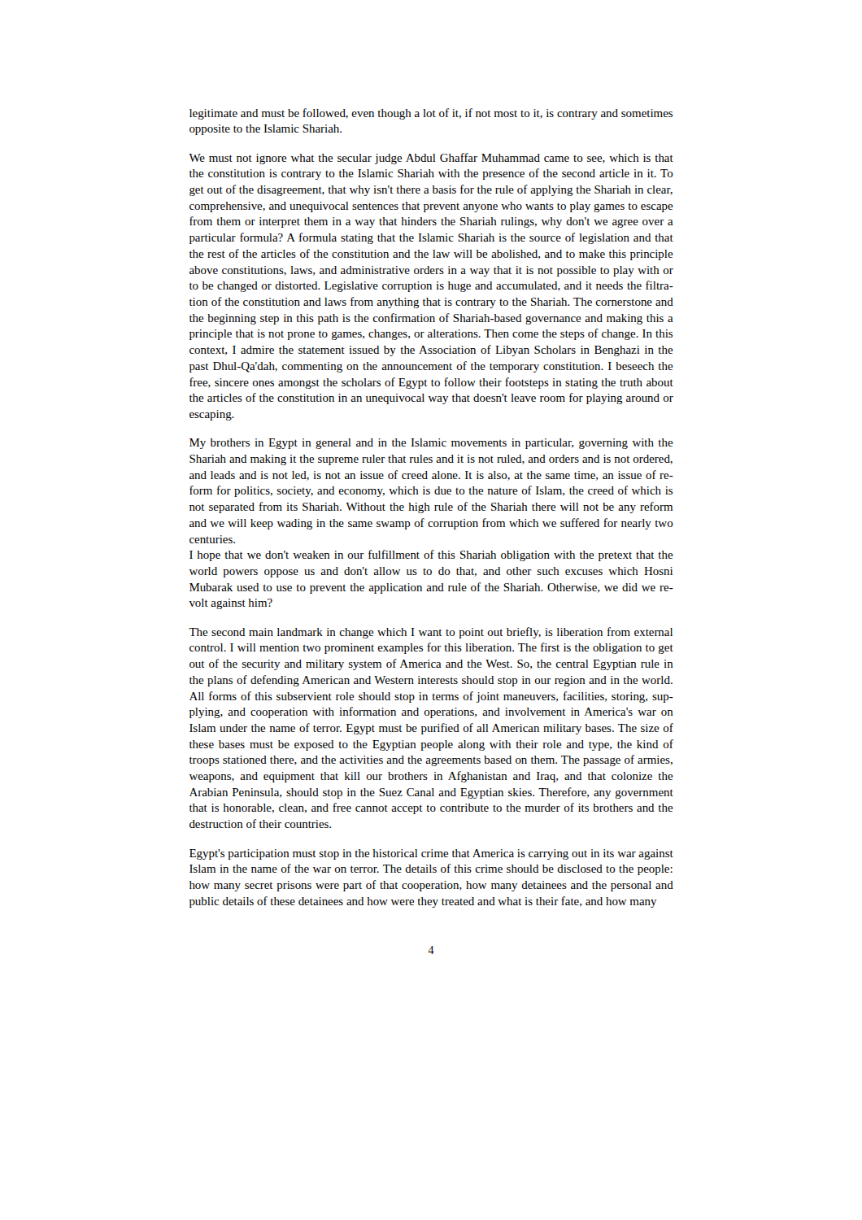legitimate and must be followed, even though a lot of it, if not most to it, is contrary and sometimes opposite to the Islamic Shariah.
We must not ignore what the secular judge Abdul Ghaffar Muhammad came to see, which is that the constitution is contrary to the Islamic Shariah with the presence of the second article in it. To get out of the disagreement, that why isn't there a basis for the rule of applying the Shariah in clear, comprehensive, and unequivocal sentences that prevent anyone who wants to play games to escape from them or interpret them in a way that hinders the Shariah rulings, why don't we agree over a particular formula? A formula stating that the Islamic Shariah is the source of legislation and that the rest of the articles of the constitution and the law will be abolished, and to make this principle above constitutions, laws, and administrative orders in a way that it is not possible to play with or to be changed or distorted. Legislative corruption is huge and accumulated, and it needs the filtration of the constitution and laws from anything that is contrary to the Shariah. The cornerstone and the beginning step in this path is the confirmation of Shariah-based governance and making this a principle that is not prone to games, changes, or alterations. Then come the steps of change. In this context, I admire the statement issued by the Association of Libyan Scholars in Benghazi in the past Dhul-Qa'dah, commenting on the announcement of the temporary constitution. I beseech the free, sincere ones amongst the scholars of Egypt to follow their footsteps in stating the truth about the articles of the constitution in an unequivocal way that doesn't leave room for playing around or escaping.
My brothers in Egypt in general and in the Islamic movements in particular, governing with the Shariah and making it the supreme ruler that rules and it is not ruled, and orders and is not ordered, and leads and is not led, is not an issue of creed alone. It is also, at the same time, an issue of reform for politics, society, and economy, which is due to the nature of Islam, the creed of which is not separated from its Shariah. Without the high rule of the Shariah there will not be any reform and we will keep wading in the same swamp of corruption from which we suffered for nearly two centuries.
I hope that we don't weaken in our fulfillment of this Shariah obligation with the pretext that the world powers oppose us and don't allow us to do that, and other such excuses which Hosni Mubarak used to use to prevent the application and rule of the Shariah. Otherwise, we did we revolt against him?
The second main landmark in change which I want to point out briefly, is liberation from external control. I will mention two prominent examples for this liberation. The first is the obligation to get out of the security and military system of America and the West. So, the central Egyptian rule in the plans of defending American and Western interests should stop in our region and in the world. All forms of this subservient role should stop in terms of joint maneuvers, facilities, storing, supplying, and cooperation with information and operations, and involvement in America's war on Islam under the name of terror. Egypt must be purified of all American military bases. The size of these bases must be exposed to the Egyptian people along with their role and type, the kind of troops stationed there, and the activities and the agreements based on them. The passage of armies, weapons, and equipment that kill our brothers in Afghanistan and Iraq, and that colonize the Arabian Peninsula, should stop in the Suez Canal and Egyptian skies. Therefore, any government that is honorable, clean, and free cannot accept to contribute to the murder of its brothers and the destruction of their countries.
Egypt's participation must stop in the historical crime that America is carrying out in its war against Islam in the name of the war on terror. The details of this crime should be disclosed to the people: how many secret prisons were part of that cooperation, how many detainees and the personal and public details of these detainees and how were they treated and what is their fate, and how many
4